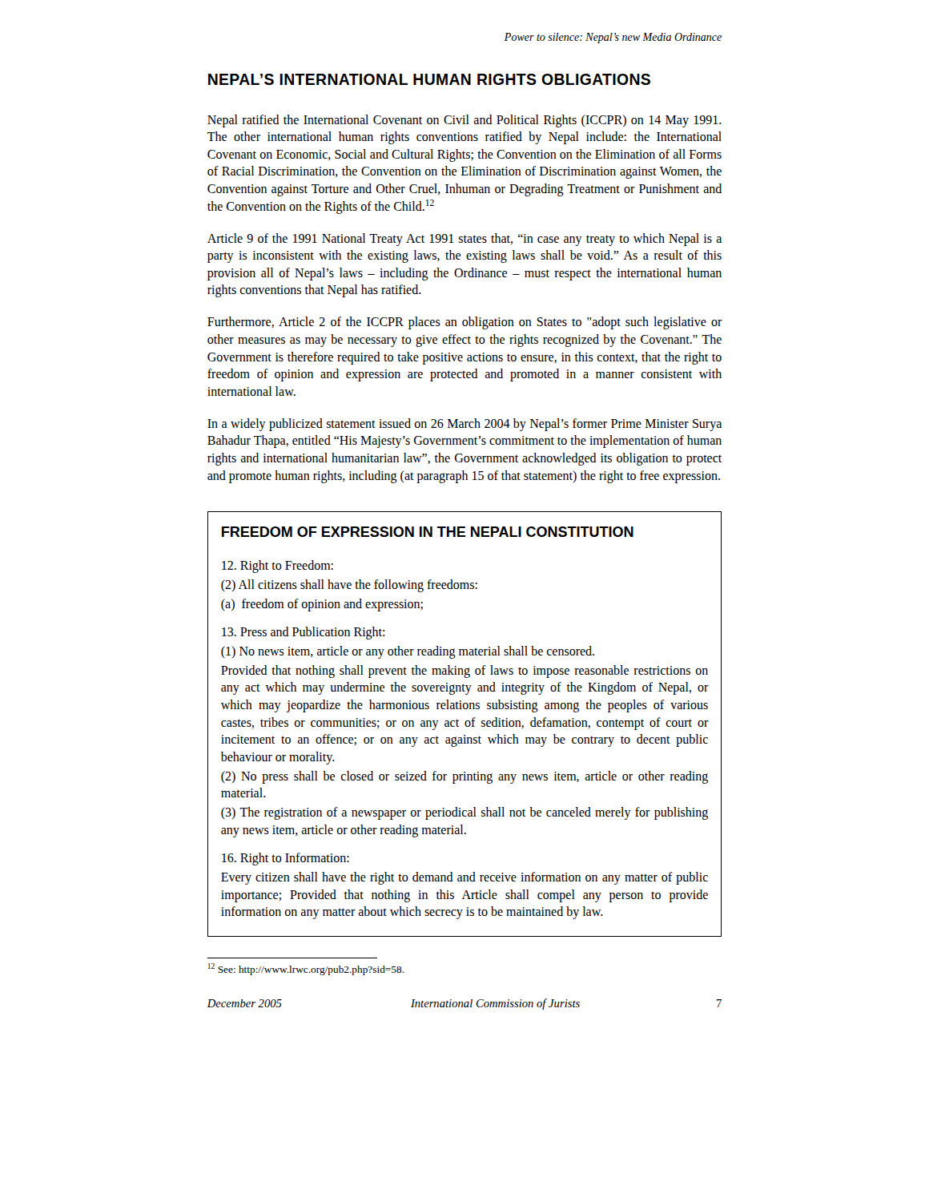Power to silence: Nepal’s new Media Ordinance
NEPAL’S INTERNATIONAL HUMAN RIGHTS OBLIGATIONS
Nepal ratified the International Covenant on Civil and Political Rights (ICCPR) on 14 May 1991. The other international human rights conventions ratified by Nepal include: the International Covenant on Economic, Social and Cultural Rights; the Convention on the Elimination of all Forms of Racial Discrimination, the Convention on the Elimination of Discrimination against Women, the Convention against Torture and Other Cruel, Inhuman or Degrading Treatment or Punishment and the Convention on the Rights of the Child.12
Article 9 of the 1991 National Treaty Act 1991 states that, “in case any treaty to which Nepal is a party is inconsistent with the existing laws, the existing laws shall be void.” As a result of this provision all of Nepal’s laws – including the Ordinance – must respect the international human rights conventions that Nepal has ratified.
Furthermore, Article 2 of the ICCPR places an obligation on States to "adopt such legislative or other measures as may be necessary to give effect to the rights recognized by the Covenant." The Government is therefore required to take positive actions to ensure, in this context, that the right to freedom of opinion and expression are protected and promoted in a manner consistent with international law.
In a widely publicized statement issued on 26 March 2004 by Nepal’s former Prime Minister Surya Bahadur Thapa, entitled “His Majesty’s Government’s commitment to the implementation of human rights and international humanitarian law”, the Government acknowledged its obligation to protect and promote human rights, including (at paragraph 15 of that statement) the right to free expression.
FREEDOM OF EXPRESSION IN THE NEPALI CONSTITUTION
12. Right to Freedom:
(2) All citizens shall have the following freedoms:
(a) freedom of opinion and expression;
13. Press and Publication Right:
(1) No news item, article or any other reading material shall be censored.
Provided that nothing shall prevent the making of laws to impose reasonable restrictions on any act which may undermine the sovereignty and integrity of the Kingdom of Nepal, or which may jeopardize the harmonious relations subsisting among the peoples of various castes, tribes or communities; or on any act of sedition, defamation, contempt of court or incitement to an offence; or on any act against which may be contrary to decent public behaviour or morality.
(2) No press shall be closed or seized for printing any news item, article or other reading material.
(3) The registration of a newspaper or periodical shall not be canceled merely for publishing any news item, article or other reading material.
16. Right to Information:
Every citizen shall have the right to demand and receive information on any matter of public importance; Provided that nothing in this Article shall compel any person to provide information on any matter about which secrecy is to be maintained by law.
12 See: http://www.lrwc.org/pub2.php?sid=58.
December 2005 International Commission of Jurists 7